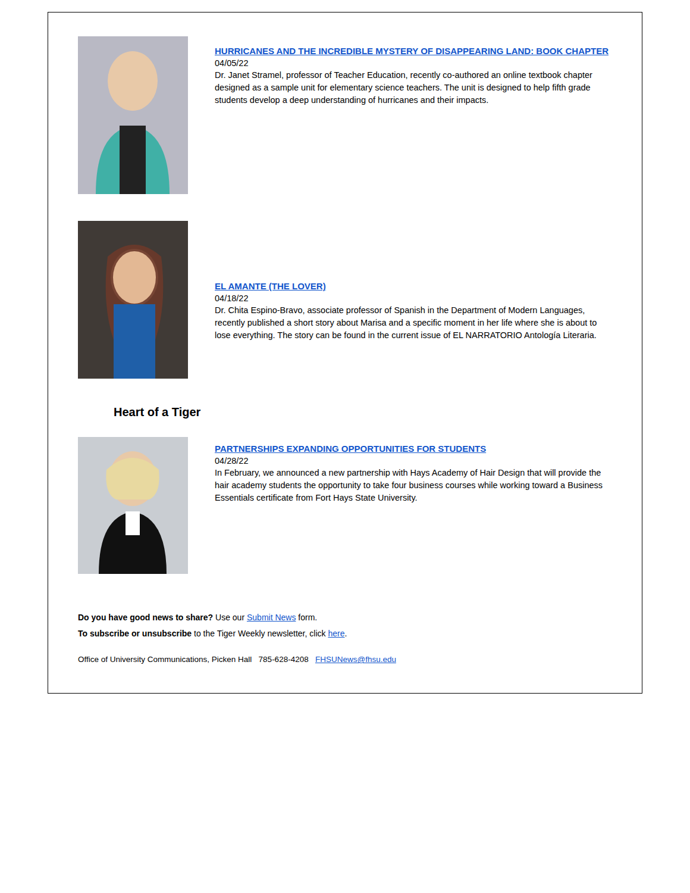HURRICANES AND THE INCREDIBLE MYSTERY OF DISAPPEARING LAND: BOOK CHAPTER
04/05/22
Dr. Janet Stramel, professor of Teacher Education, recently co-authored an online textbook chapter designed as a sample unit for elementary science teachers. The unit is designed to help fifth grade students develop a deep understanding of hurricanes and their impacts.
EL AMANTE (THE LOVER)
04/18/22
Dr. Chita Espino-Bravo, associate professor of Spanish in the Department of Modern Languages, recently published a short story about Marisa and a specific moment in her life where she is about to lose everything. The story can be found in the current issue of EL NARRATORIO Antología Literaria.
Heart of a Tiger
PARTNERSHIPS EXPANDING OPPORTUNITIES FOR STUDENTS
04/28/22
In February, we announced a new partnership with Hays Academy of Hair Design that will provide the hair academy students the opportunity to take four business courses while working toward a Business Essentials certificate from Fort Hays State University.
Do you have good news to share? Use our Submit News form.
To subscribe or unsubscribe to the Tiger Weekly newsletter, click here.
Office of University Communications, Picken Hall 785-628-4208 FHSUNews@fhsu.edu